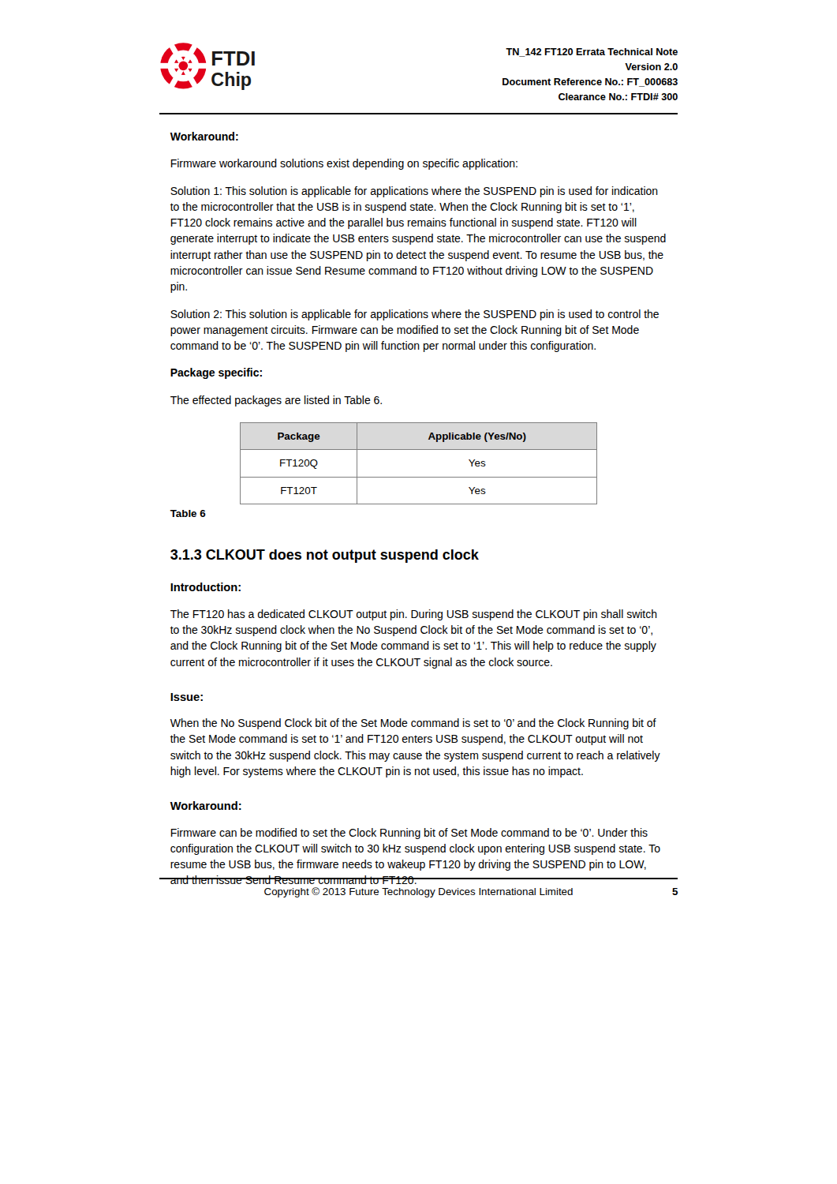FTDI Chip
TN_142 FT120 Errata Technical Note
Version 2.0
Document Reference No.: FT_000683
Clearance No.: FTDI# 300
Workaround:
Firmware workaround solutions exist depending on specific application:
Solution 1: This solution is applicable for applications where the SUSPEND pin is used for indication to the microcontroller that the USB is in suspend state. When the Clock Running bit is set to ‘1’, FT120 clock remains active and the parallel bus remains functional in suspend state. FT120 will generate interrupt to indicate the USB enters suspend state. The microcontroller can use the suspend interrupt rather than use the SUSPEND pin to detect the suspend event. To resume the USB bus, the microcontroller can issue Send Resume command to FT120 without driving LOW to the SUSPEND pin.
Solution 2: This solution is applicable for applications where the SUSPEND pin is used to control the power management circuits. Firmware can be modified to set the Clock Running bit of Set Mode command to be ‘0’. The SUSPEND pin will function per normal under this configuration.
Package specific:
The effected packages are listed in Table 6.
| Package | Applicable (Yes/No) |
| --- | --- |
| FT120Q | Yes |
| FT120T | Yes |
Table 6
3.1.3 CLKOUT does not output suspend clock
Introduction:
The FT120 has a dedicated CLKOUT output pin. During USB suspend the CLKOUT pin shall switch to the 30kHz suspend clock when the No Suspend Clock bit of the Set Mode command is set to ‘0’, and the Clock Running bit of the Set Mode command is set to ‘1’. This will help to reduce the supply current of the microcontroller if it uses the CLKOUT signal as the clock source.
Issue:
When the No Suspend Clock bit of the Set Mode command is set to ‘0’ and the Clock Running bit of the Set Mode command is set to ‘1’ and FT120 enters USB suspend, the CLKOUT output will not switch to the 30kHz suspend clock. This may cause the system suspend current to reach a relatively high level. For systems where the CLKOUT pin is not used, this issue has no impact.
Workaround:
Firmware can be modified to set the Clock Running bit of Set Mode command to be ‘0’. Under this configuration the CLKOUT will switch to 30 kHz suspend clock upon entering USB suspend state. To resume the USB bus, the firmware needs to wakeup FT120 by driving the SUSPEND pin to LOW, and then issue Send Resume command to FT120.
Copyright © 2013 Future Technology Devices International Limited 5